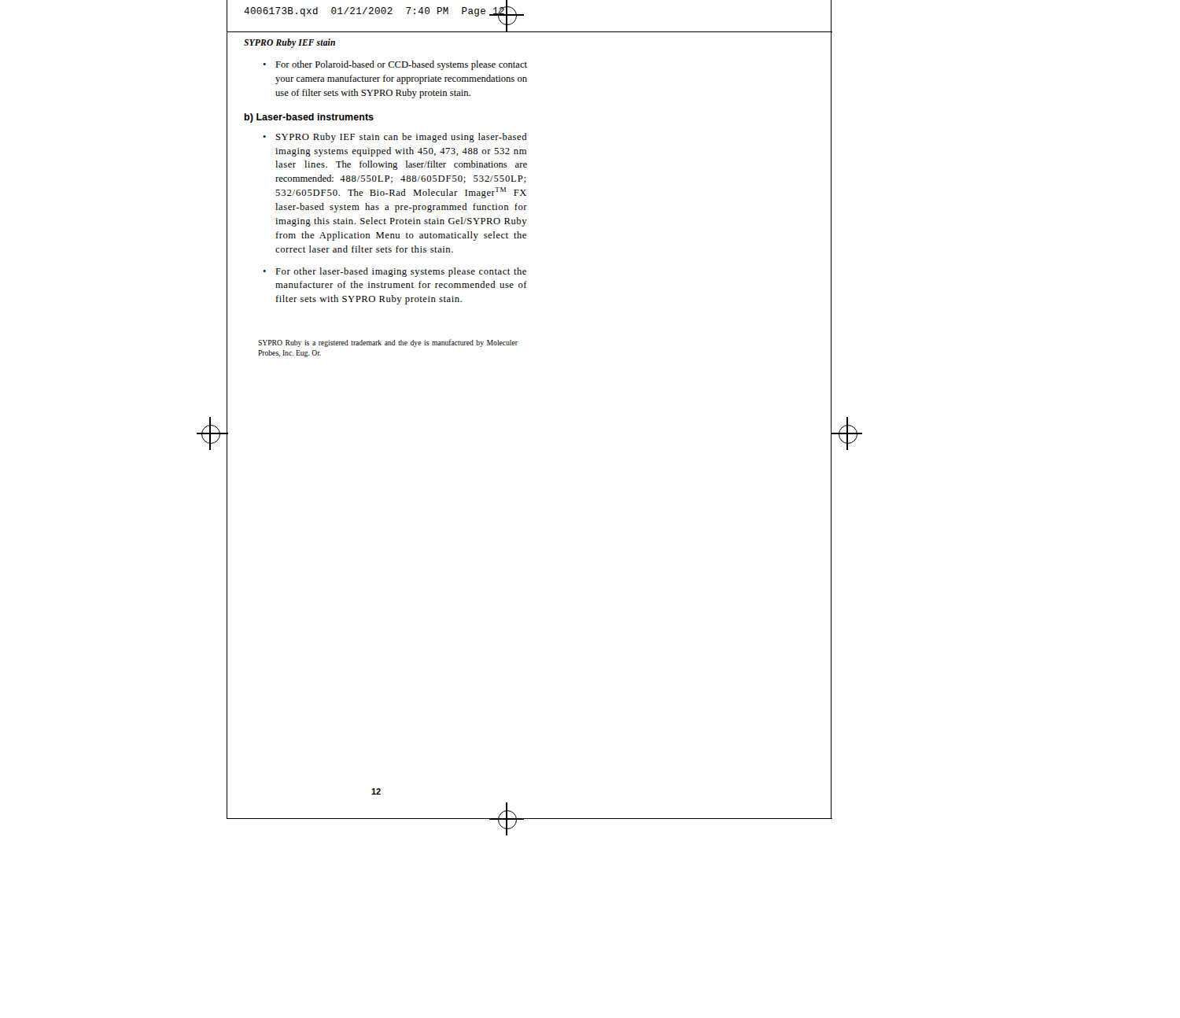4006173B.qxd 01/21/2002 7:40 PM Page 12
SYPRO Ruby IEF stain
For other Polaroid-based or CCD-based systems please contact your camera manufacturer for appropriate recommendations on use of filter sets with SYPRO Ruby protein stain.
b) Laser-based instruments
SYPRO Ruby IEF stain can be imaged using laser-based imaging systems equipped with 450, 473, 488 or 532 nm laser lines. The following laser/filter combinations are recommended: 488/550LP; 488/605DF50; 532/550LP; 532/605DF50. The Bio-Rad Molecular ImagerTM FX laser-based system has a pre-programmed function for imaging this stain. Select Protein stain Gel/SYPRO Ruby from the Application Menu to automatically select the correct laser and filter sets for this stain.
For other laser-based imaging systems please contact the manufacturer of the instrument for recommended use of filter sets with SYPRO Ruby protein stain.
SYPRO Ruby is a registered trademark and the dye is manufactured by Moleculer Probes, Inc. Eug. Or.
12